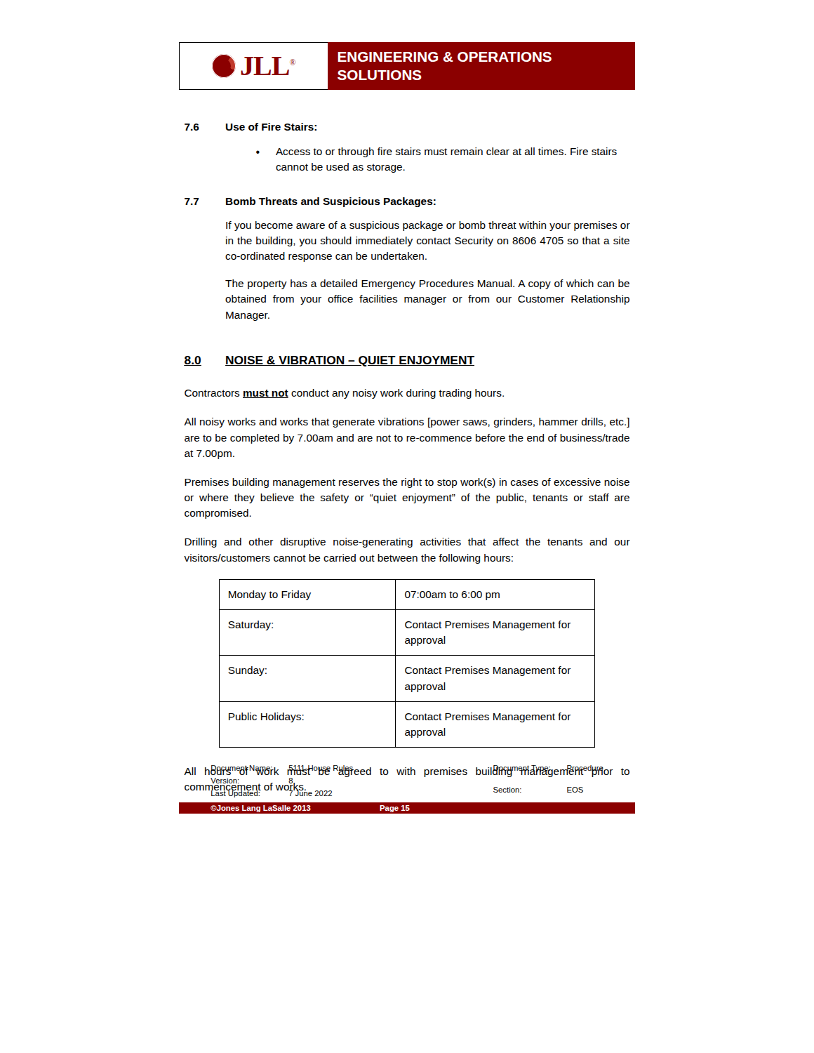JLL®
ENGINEERING & OPERATIONS
SOLUTIONS
7.6
Use of Fire Stairs:
Access to or through fire stairs must remain clear at all times. Fire stairs cannot be used as storage.
7.7
Bomb Threats and Suspicious Packages:
If you become aware of a suspicious package or bomb threat within your premises or in the building, you should immediately contact Security on 8606 4705 so that a site co-ordinated response can be undertaken.
The property has a detailed Emergency Procedures Manual. A copy of which can be obtained from your office facilities manager or from our Customer Relationship Manager.
8.0 NOISE & VIBRATION – QUIET ENJOYMENT
Contractors must not conduct any noisy work during trading hours.
All noisy works and works that generate vibrations [power saws, grinders, hammer drills, etc.] are to be completed by 7.00am and are not to re-commence before the end of business/trade at 7.00pm.
Premises building management reserves the right to stop work(s) in cases of excessive noise or where they believe the safety or “quiet enjoyment” of the public, tenants or staff are compromised.
Drilling and other disruptive noise-generating activities that affect the tenants and our visitors/customers cannot be carried out between the following hours:
| Monday to Friday | 07:00am to 6:00 pm |
| Saturday: | Contact Premises Management for approval |
| Sunday: | Contact Premises Management for approval |
| Public Holidays: | Contact Premises Management for approval |
All hours of work must be agreed to with premises building management prior to commencement of works.
Document Name:
5111-House Rules
Version:
8
Last Updated:
7 June 2022
Document Type:
Procedure
Section:
EOS
©Jones Lang LaSalle 2013 Page 15